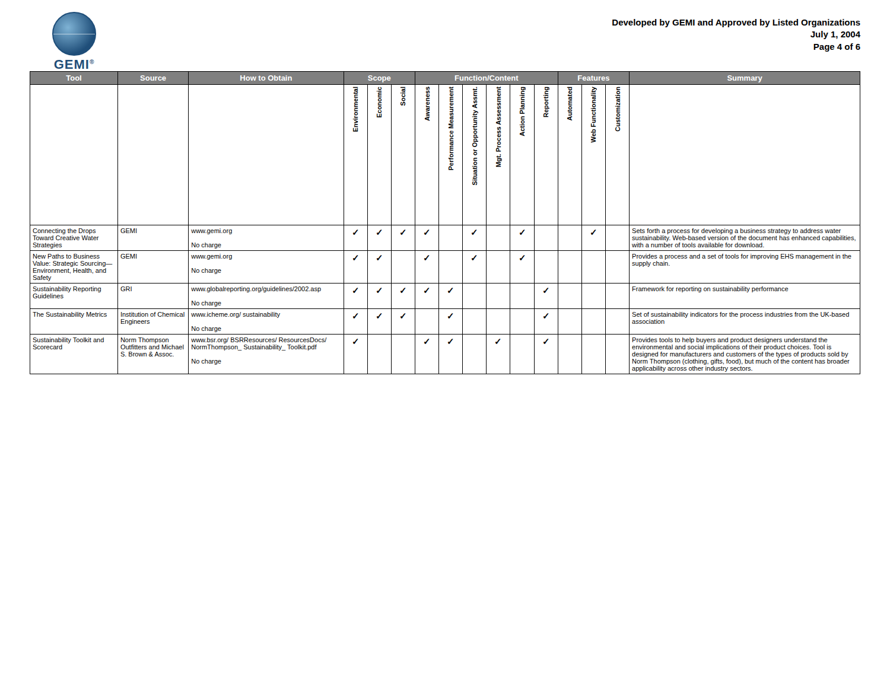GEMI®
Developed by GEMI and Approved by Listed Organizations
July 1, 2004
Page 4 of 6
| Tool | Source | How to Obtain | Scope | Function/Content | Features | Summary |
| --- | --- | --- | --- | --- | --- | --- |
| | | | Environmental | Economic | Social | Awareness | Performance Measurement | Situation or Opportunity Assmt. | Mgt. Process Assessment | Action Planning | Reporting | Automated | Web Functionality | Customization | |
| Connecting the Drops Toward Creative Water Strategies | GEMI | www.gemi.org No charge | ✓ | ✓ | ✓ | ✓ | | ✓ | | ✓ | | | ✓ | | Sets forth a process for developing a business strategy to address water sustainability. Web-based version of the document has enhanced capabilities, with a number of tools available for download. |
| New Paths to Business Value: Strategic Sourcing—Environment, Health, and Safety | GEMI | www.gemi.org No charge | ✓ | ✓ | | ✓ | | ✓ | | ✓ | | | | | Provides a process and a set of tools for improving EHS management in the supply chain. |
| Sustainability Reporting Guidelines | GRI | www.globalreporting.org/guidelines/2002.asp No charge | ✓ | ✓ | ✓ | ✓ | ✓ | | | | ✓ | | | | Framework for reporting on sustainability performance |
| The Sustainability Metrics | Institution of Chemical Engineers | www.icheme.org/ sustainability No charge | ✓ | ✓ | ✓ | | ✓ | | | | ✓ | | | | Set of sustainability indicators for the process industries from the UK-based association |
| Sustainability Toolkit and Scorecard | Norm Thompson Outfitters and Michael S. Brown & Assoc. | www.bsr.org/ BSRResources/ ResourcesDocs/ NormThompson_ Sustainability_ Toolkit.pdf No charge | ✓ | | | ✓ | ✓ | | ✓ | | ✓ | | | | Provides tools to help buyers and product designers understand the environmental and social implications of their product choices. Tool is designed for manufacturers and customers of the types of products sold by Norm Thompson (clothing, gifts, food), but much of the content has broader applicability across other industry sectors. |